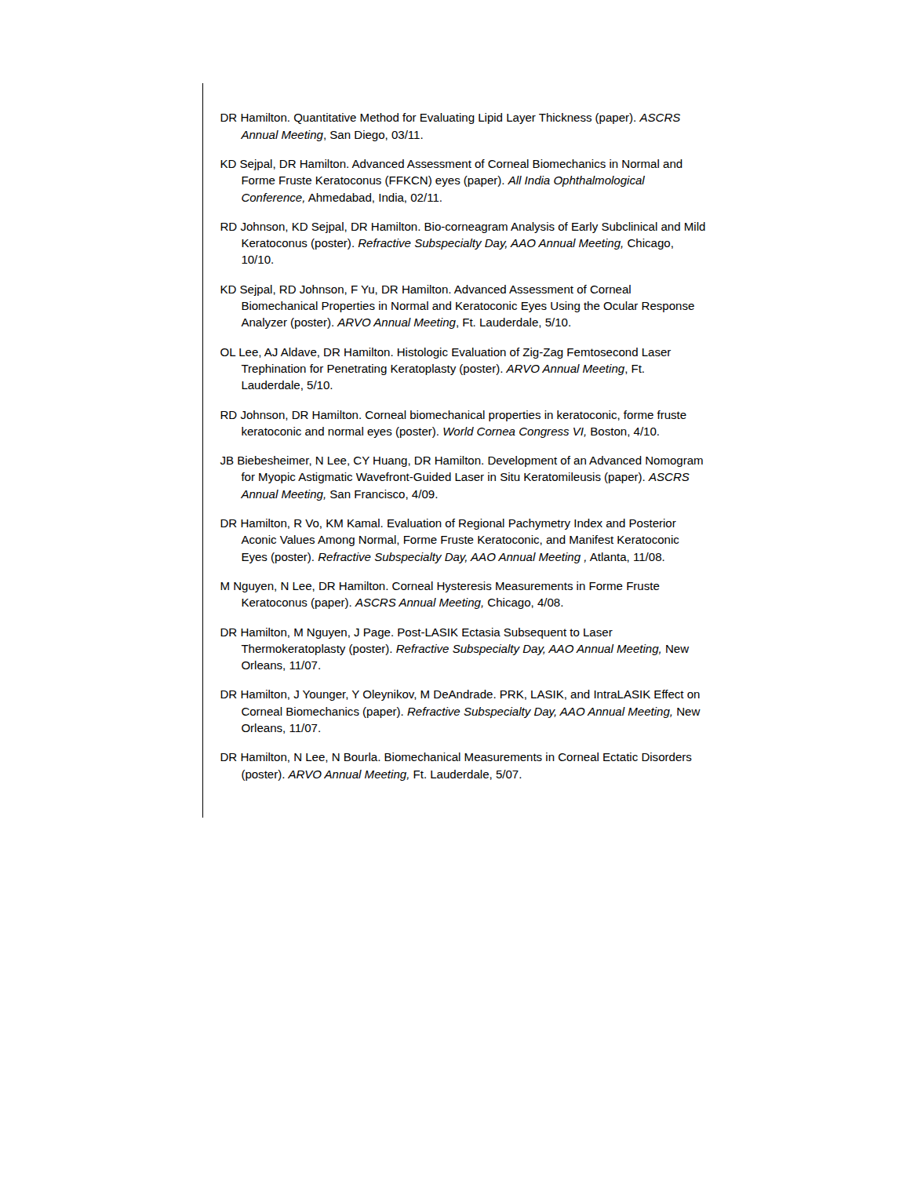DR Hamilton. Quantitative Method for Evaluating Lipid Layer Thickness (paper). ASCRS Annual Meeting, San Diego, 03/11.
KD Sejpal, DR Hamilton. Advanced Assessment of Corneal Biomechanics in Normal and Forme Fruste Keratoconus (FFKCN) eyes (paper). All India Ophthalmological Conference, Ahmedabad, India, 02/11.
RD Johnson, KD Sejpal, DR Hamilton. Bio-corneagram Analysis of Early Subclinical and Mild Keratoconus (poster). Refractive Subspecialty Day, AAO Annual Meeting, Chicago, 10/10.
KD Sejpal, RD Johnson, F Yu, DR Hamilton. Advanced Assessment of Corneal Biomechanical Properties in Normal and Keratoconic Eyes Using the Ocular Response Analyzer (poster). ARVO Annual Meeting, Ft. Lauderdale, 5/10.
OL Lee, AJ Aldave, DR Hamilton. Histologic Evaluation of Zig-Zag Femtosecond Laser Trephination for Penetrating Keratoplasty (poster). ARVO Annual Meeting, Ft. Lauderdale, 5/10.
RD Johnson, DR Hamilton. Corneal biomechanical properties in keratoconic, forme fruste keratoconic and normal eyes (poster). World Cornea Congress VI, Boston, 4/10.
JB Biebesheimer, N Lee, CY Huang, DR Hamilton. Development of an Advanced Nomogram for Myopic Astigmatic Wavefront-Guided Laser in Situ Keratomileusis (paper). ASCRS Annual Meeting, San Francisco, 4/09.
DR Hamilton, R Vo, KM Kamal. Evaluation of Regional Pachymetry Index and Posterior Aconic Values Among Normal, Forme Fruste Keratoconic, and Manifest Keratoconic Eyes (poster). Refractive Subspecialty Day, AAO Annual Meeting , Atlanta, 11/08.
M Nguyen, N Lee, DR Hamilton. Corneal Hysteresis Measurements in Forme Fruste Keratoconus (paper). ASCRS Annual Meeting, Chicago, 4/08.
DR Hamilton, M Nguyen, J Page. Post-LASIK Ectasia Subsequent to Laser Thermokeratoplasty (poster). Refractive Subspecialty Day, AAO Annual Meeting, New Orleans, 11/07.
DR Hamilton, J Younger, Y Oleynikov, M DeAndrade. PRK, LASIK, and IntraLASIK Effect on Corneal Biomechanics (paper). Refractive Subspecialty Day, AAO Annual Meeting, New Orleans, 11/07.
DR Hamilton, N Lee, N Bourla. Biomechanical Measurements in Corneal Ectatic Disorders (poster). ARVO Annual Meeting, Ft. Lauderdale, 5/07.